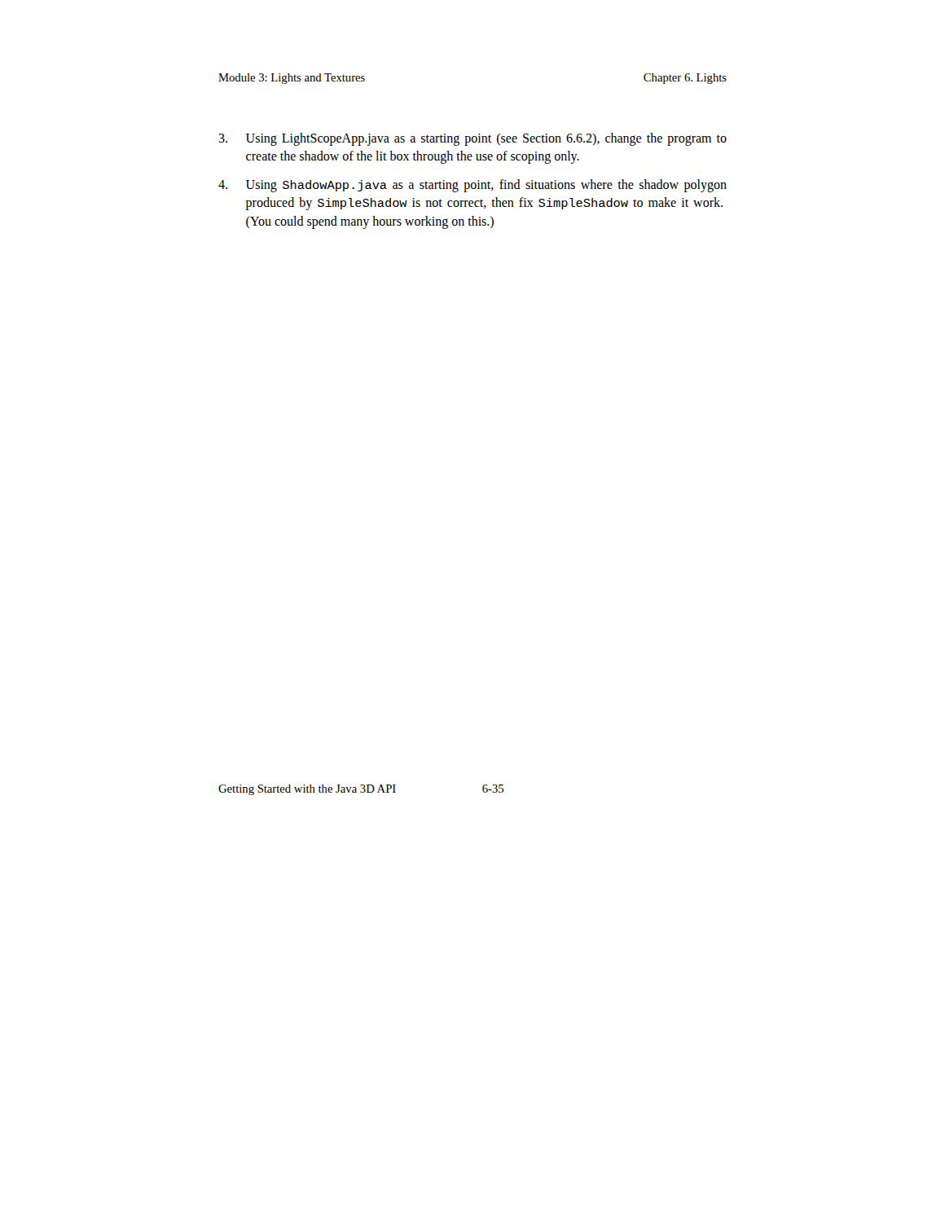Module 3: Lights and Textures Chapter 6. Lights
3. Using LightScopeApp.java as a starting point (see Section 6.6.2), change the program to create the shadow of the lit box through the use of scoping only.
4. Using ShadowApp.java as a starting point, find situations where the shadow polygon produced by SimpleShadow is not correct, then fix SimpleShadow to make it work. (You could spend many hours working on this.)
Getting Started with the Java 3D API 6-35